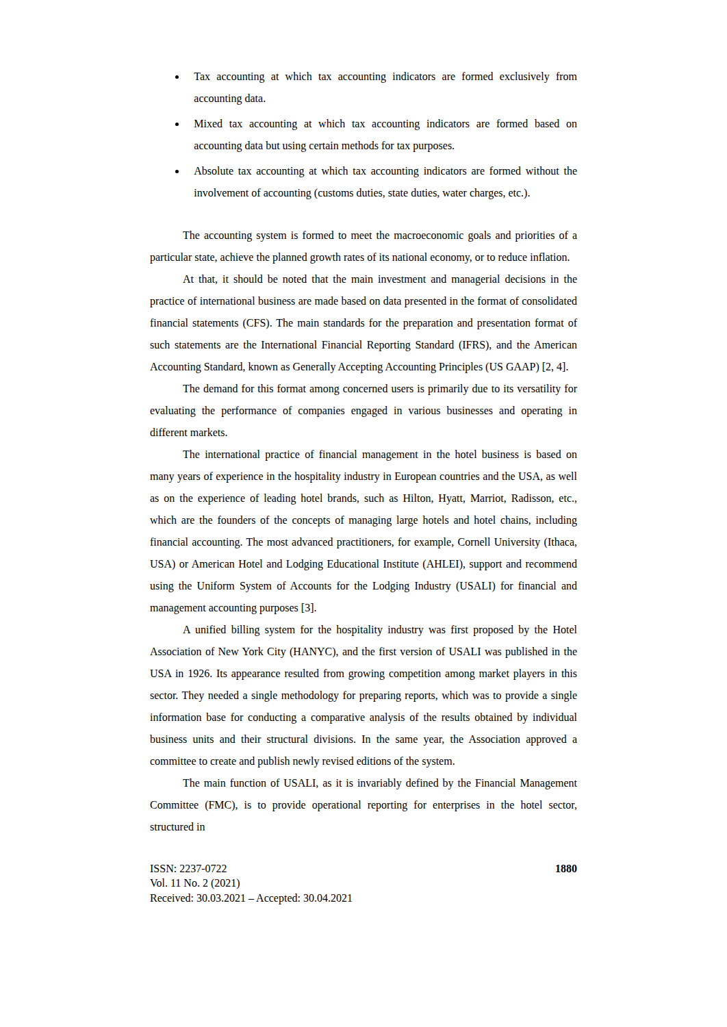Tax accounting at which tax accounting indicators are formed exclusively from accounting data.
Mixed tax accounting at which tax accounting indicators are formed based on accounting data but using certain methods for tax purposes.
Absolute tax accounting at which tax accounting indicators are formed without the involvement of accounting (customs duties, state duties, water charges, etc.).
The accounting system is formed to meet the macroeconomic goals and priorities of a particular state, achieve the planned growth rates of its national economy, or to reduce inflation.
At that, it should be noted that the main investment and managerial decisions in the practice of international business are made based on data presented in the format of consolidated financial statements (CFS). The main standards for the preparation and presentation format of such statements are the International Financial Reporting Standard (IFRS), and the American Accounting Standard, known as Generally Accepting Accounting Principles (US GAAP) [2, 4].
The demand for this format among concerned users is primarily due to its versatility for evaluating the performance of companies engaged in various businesses and operating in different markets.
The international practice of financial management in the hotel business is based on many years of experience in the hospitality industry in European countries and the USA, as well as on the experience of leading hotel brands, such as Hilton, Hyatt, Marriot, Radisson, etc., which are the founders of the concepts of managing large hotels and hotel chains, including financial accounting. The most advanced practitioners, for example, Cornell University (Ithaca, USA) or American Hotel and Lodging Educational Institute (AHLEI), support and recommend using the Uniform System of Accounts for the Lodging Industry (USALI) for financial and management accounting purposes [3].
A unified billing system for the hospitality industry was first proposed by the Hotel Association of New York City (HANYC), and the first version of USALI was published in the USA in 1926. Its appearance resulted from growing competition among market players in this sector. They needed a single methodology for preparing reports, which was to provide a single information base for conducting a comparative analysis of the results obtained by individual business units and their structural divisions. In the same year, the Association approved a committee to create and publish newly revised editions of the system.
The main function of USALI, as it is invariably defined by the Financial Management Committee (FMC), is to provide operational reporting for enterprises in the hotel sector, structured in
ISSN: 2237-0722
Vol. 11 No. 2 (2021)
Received: 30.03.2021 – Accepted: 30.04.2021
1880